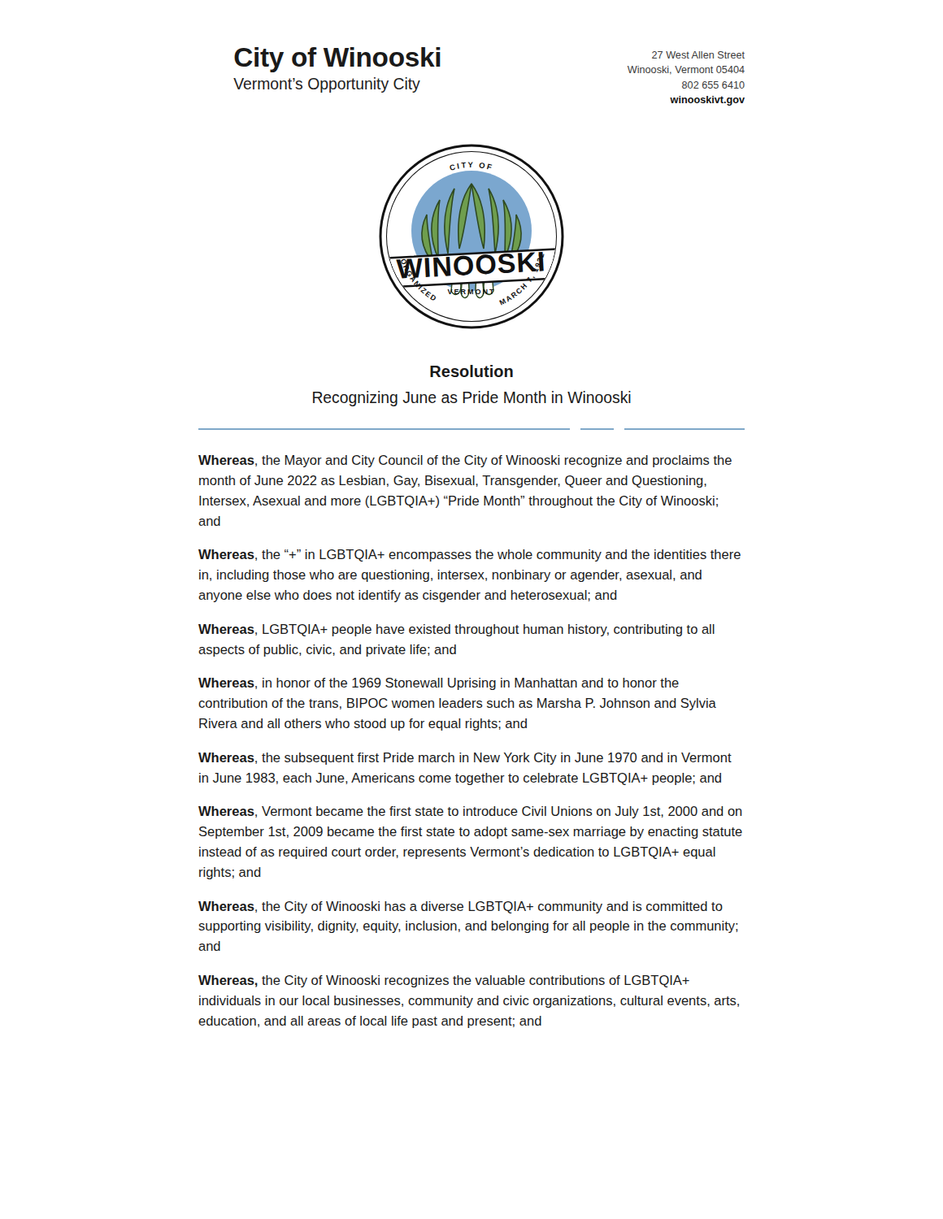City of Winooski
Vermont’s Opportunity City
27 West Allen Street
Winooski, Vermont 05404
802 655 6410
winooskivt.gov
WINOOSKI CITY OF ORGANIZED MARCH 7, 1922 VERMONT
Resolution
Recognizing June as Pride Month in Winooski
Whereas, the Mayor and City Council of the City of Winooski recognize and proclaims the month of June 2022 as Lesbian, Gay, Bisexual, Transgender, Queer and Questioning, Intersex, Asexual and more (LGBTQIA+) “Pride Month” throughout the City of Winooski; and
Whereas, the “+” in LGBTQIA+ encompasses the whole community and the identities there in, including those who are questioning, intersex, nonbinary or agender, asexual, and anyone else who does not identify as cisgender and heterosexual; and
Whereas, LGBTQIA+ people have existed throughout human history, contributing to all aspects of public, civic, and private life; and
Whereas, in honor of the 1969 Stonewall Uprising in Manhattan and to honor the contribution of the trans, BIPOC women leaders such as Marsha P. Johnson and Sylvia Rivera and all others who stood up for equal rights; and
Whereas, the subsequent first Pride march in New York City in June 1970 and in Vermont in June 1983, each June, Americans come together to celebrate LGBTQIA+ people; and
Whereas, Vermont became the first state to introduce Civil Unions on July 1st, 2000 and on September 1st, 2009 became the first state to adopt same-sex marriage by enacting statute instead of as required court order, represents Vermont’s dedication to LGBTQIA+ equal rights; and
Whereas, the City of Winooski has a diverse LGBTQIA+ community and is committed to supporting visibility, dignity, equity, inclusion, and belonging for all people in the community; and
Whereas, the City of Winooski recognizes the valuable contributions of LGBTQIA+ individuals in our local businesses, community and civic organizations, cultural events, arts, education, and all areas of local life past and present; and